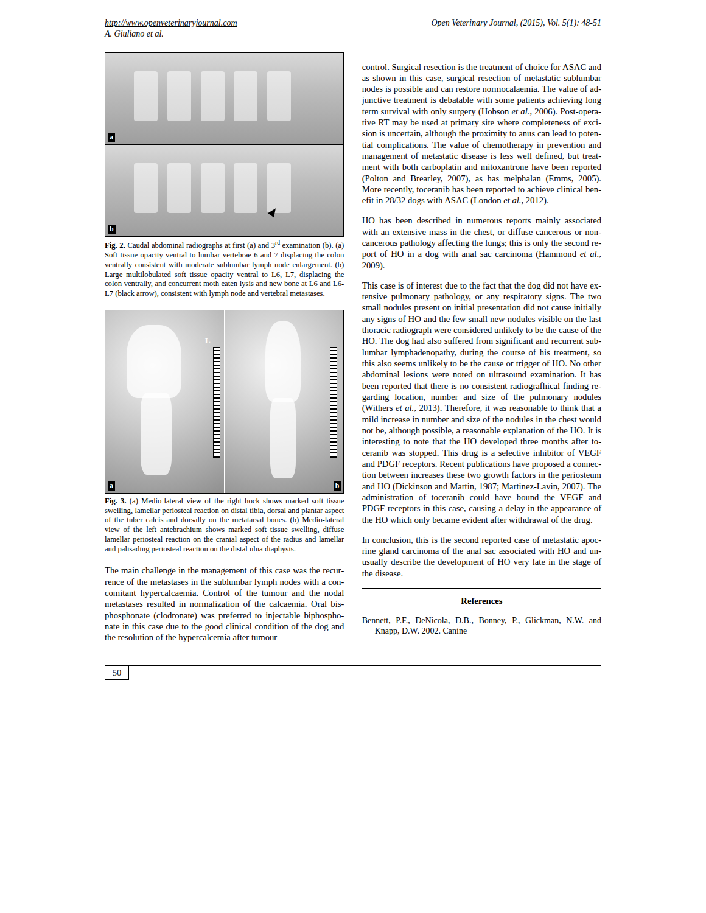http://www.openveterinaryjournal.com A. Giuliano et al.
Open Veterinary Journal, (2015), Vol. 5(1): 48-51
a
b
Fig. 2. Caudal abdominal radiographs at first (a) and 3rd examination (b). (a) Soft tissue opacity ventral to lumbar vertebrae 6 and 7 displacing the colon ventrally consistent with moderate sublumbar lymph node enlargement. (b) Large multilobulated soft tissue opacity ventral to L6, L7, displacing the colon ventrally, and concurrent moth eaten lysis and new bone at L6 and L6-L7 (black arrow), consistent with lymph node and vertebral metastases.
L a
b
Fig. 3. (a) Medio-lateral view of the right hock shows marked soft tissue swelling, lamellar periosteal reaction on distal tibia, dorsal and plantar aspect of the tuber calcis and dorsally on the metatarsal bones. (b) Medio-lateral view of the left antebrachium shows marked soft tissue swelling, diffuse lamellar periosteal reaction on the cranial aspect of the radius and lamellar and palisading periosteal reaction on the distal ulna diaphysis.
The main challenge in the management of this case was the recurrence of the metastases in the sublumbar lymph nodes with a concomitant hypercalcaemia. Control of the tumour and the nodal metastases resulted in normalization of the calcaemia. Oral bisphosphonate (clodronate) was preferred to injectable biphosphonate in this case due to the good clinical condition of the dog and the resolution of the hypercalcemia after tumour
control. Surgical resection is the treatment of choice for ASAC and as shown in this case, surgical resection of metastatic sublumbar nodes is possible and can restore normocalaemia. The value of adjunctive treatment is debatable with some patients achieving long term survival with only surgery (Hobson et al., 2006). Post-operative RT may be used at primary site where completeness of excision is uncertain, although the proximity to anus can lead to potential complications. The value of chemotherapy in prevention and management of metastatic disease is less well defined, but treatment with both carboplatin and mitoxantrone have been reported (Polton and Brearley, 2007), as has melphalan (Emms, 2005). More recently, toceranib has been reported to achieve clinical benefit in 28/32 dogs with ASAC (London et al., 2012).
HO has been described in numerous reports mainly associated with an extensive mass in the chest, or diffuse cancerous or non-cancerous pathology affecting the lungs; this is only the second report of HO in a dog with anal sac carcinoma (Hammond et al., 2009).
This case is of interest due to the fact that the dog did not have extensive pulmonary pathology, or any respiratory signs. The two small nodules present on initial presentation did not cause initially any signs of HO and the few small new nodules visible on the last thoracic radiograph were considered unlikely to be the cause of the HO. The dog had also suffered from significant and recurrent sublumbar lymphadenopathy, during the course of his treatment, so this also seems unlikely to be the cause or trigger of HO. No other abdominal lesions were noted on ultrasound examination. It has been reported that there is no consistent radiografhical finding regarding location, number and size of the pulmonary nodules (Withers et al., 2013). Therefore, it was reasonable to think that a mild increase in number and size of the nodules in the chest would not be, although possible, a reasonable explanation of the HO. It is interesting to note that the HO developed three months after toceranib was stopped. This drug is a selective inhibitor of VEGF and PDGF receptors. Recent publications have proposed a connection between increases these two growth factors in the periosteum and HO (Dickinson and Martin, 1987; Martinez-Lavin, 2007). The administration of toceranib could have bound the VEGF and PDGF receptors in this case, causing a delay in the appearance of the HO which only became evident after withdrawal of the drug.
In conclusion, this is the second reported case of metastatic apocrine gland carcinoma of the anal sac associated with HO and unusually describe the development of HO very late in the stage of the disease.
References
Bennett, P.F., DeNicola, D.B., Bonney, P., Glickman, N.W. and Knapp, D.W. 2002. Canine
50